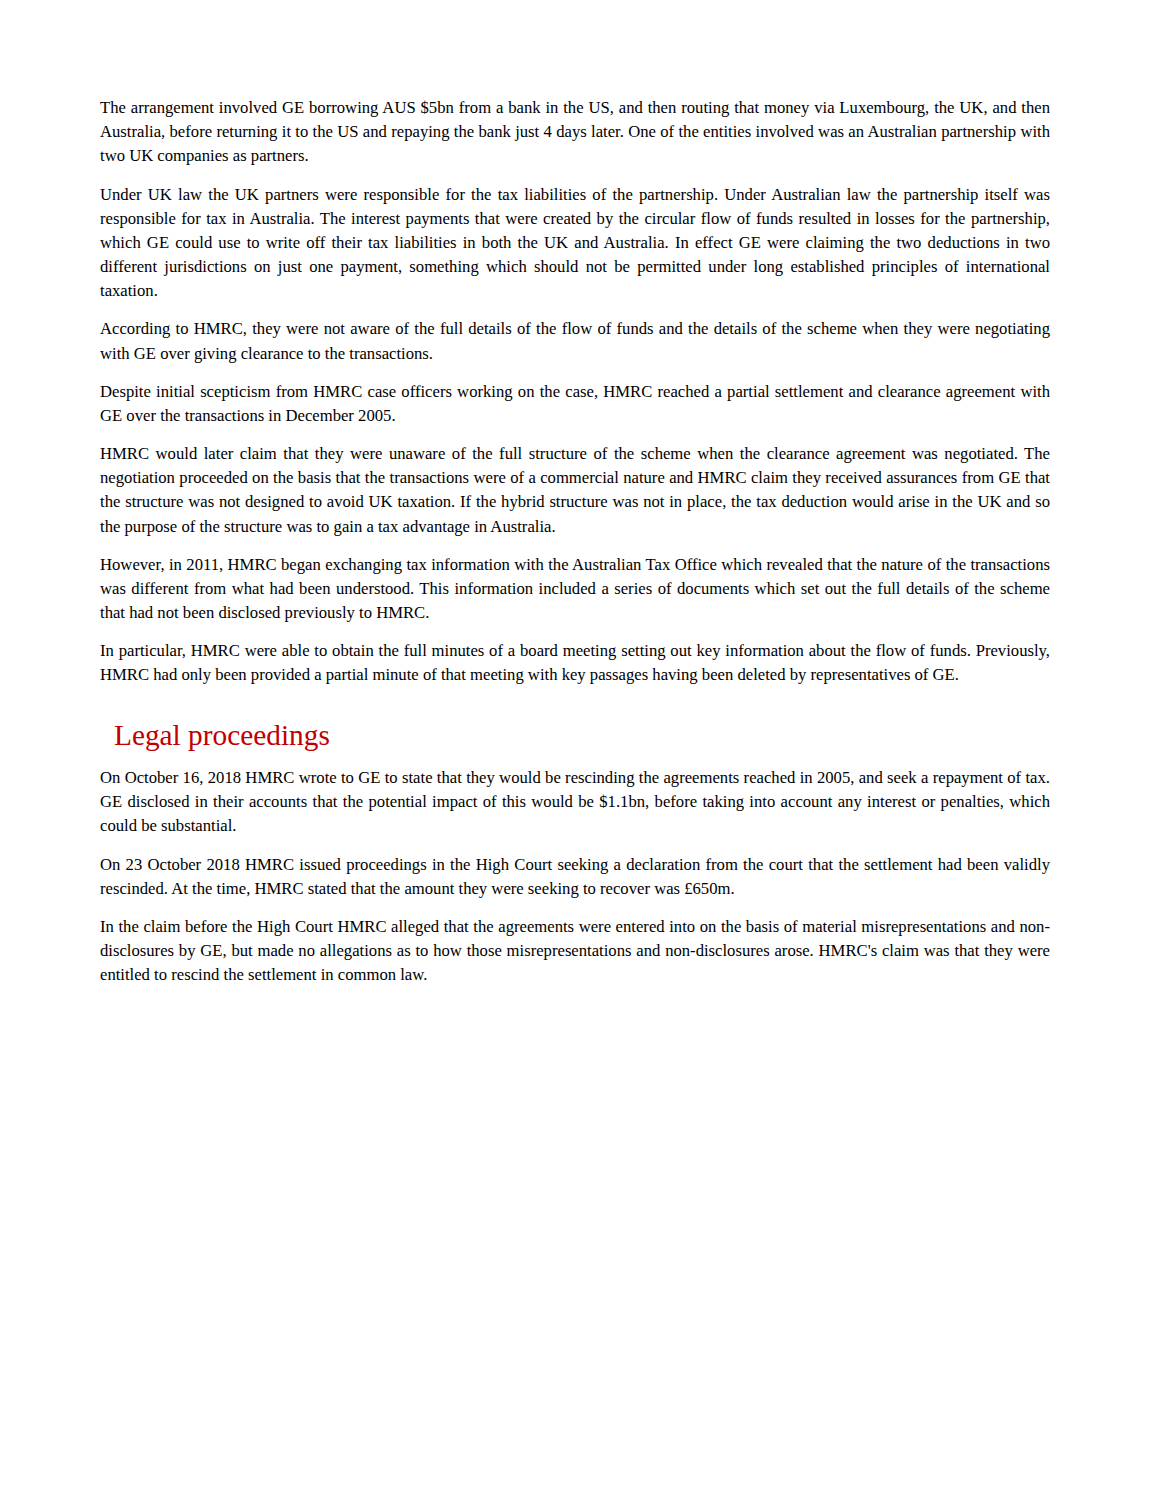The arrangement involved GE borrowing AUS $5bn from a bank in the US, and then routing that money via Luxembourg, the UK, and then Australia, before returning it to the US and repaying the bank just 4 days later. One of the entities involved was an Australian partnership with two UK companies as partners.
Under UK law the UK partners were responsible for the tax liabilities of the partnership. Under Australian law the partnership itself was responsible for tax in Australia. The interest payments that were created by the circular flow of funds resulted in losses for the partnership, which GE could use to write off their tax liabilities in both the UK and Australia. In effect GE were claiming the two deductions in two different jurisdictions on just one payment, something which should not be permitted under long established principles of international taxation.
According to HMRC, they were not aware of the full details of the flow of funds and the details of the scheme when they were negotiating with GE over giving clearance to the transactions.
Despite initial scepticism from HMRC case officers working on the case, HMRC reached a partial settlement and clearance agreement with GE over the transactions in December 2005.
HMRC would later claim that they were unaware of the full structure of the scheme when the clearance agreement was negotiated. The negotiation proceeded on the basis that the transactions were of a commercial nature and HMRC claim they received assurances from GE that the structure was not designed to avoid UK taxation. If the hybrid structure was not in place, the tax deduction would arise in the UK and so the purpose of the structure was to gain a tax advantage in Australia.
However, in 2011, HMRC began exchanging tax information with the Australian Tax Office which revealed that the nature of the transactions was different from what had been understood. This information included a series of documents which set out the full details of the scheme that had not been disclosed previously to HMRC.
In particular, HMRC were able to obtain the full minutes of a board meeting setting out key information about the flow of funds. Previously, HMRC had only been provided a partial minute of that meeting with key passages having been deleted by representatives of GE.
Legal proceedings
On October 16, 2018 HMRC wrote to GE to state that they would be rescinding the agreements reached in 2005, and seek a repayment of tax. GE disclosed in their accounts that the potential impact of this would be $1.1bn, before taking into account any interest or penalties, which could be substantial.
On 23 October 2018 HMRC issued proceedings in the High Court seeking a declaration from the court that the settlement had been validly rescinded. At the time, HMRC stated that the amount they were seeking to recover was £650m.
In the claim before the High Court HMRC alleged that the agreements were entered into on the basis of material misrepresentations and non-disclosures by GE, but made no allegations as to how those misrepresentations and non-disclosures arose. HMRC's claim was that they were entitled to rescind the settlement in common law.